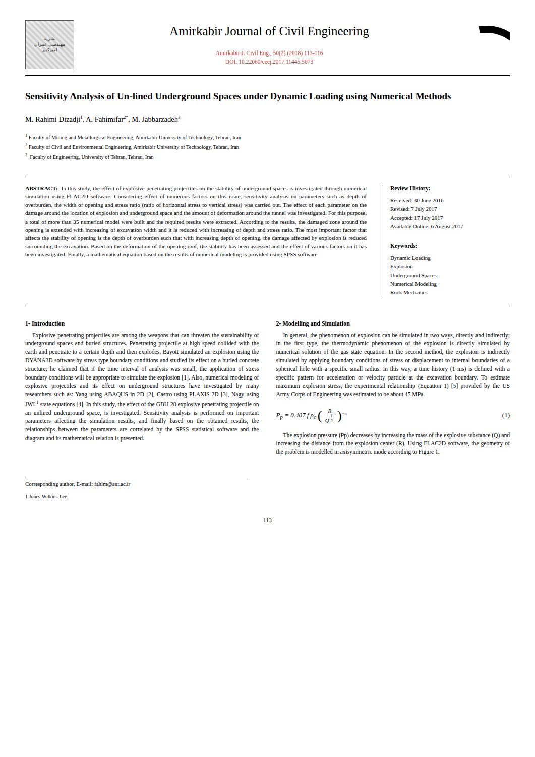نشریه
مهندسی عمران
امیرکبیر
Amirkabir Journal of Civil Engineering
Amirkabir J. Civil Eng., 50(2) (2018) 113-116
DOI: 10.22060/ceej.2017.11445.5073
Sensitivity Analysis of Un-lined Underground Spaces under Dynamic Loading using Numerical Methods
M. Rahimi Dizadji1, A. Fahimifar2*, M. Jabbarzadeh3
1 Faculty of Mining and Metallurgical Engineering, Amirkabir University of Technology, Tehran, Iran
2 Faculty of Civil and Environmental Engineering, Amirkabir University of Technology, Tehran, Iran
3 Faculty of Engineering, University of Tehran, Tehran, Iran
ABSTRACT: In this study, the effect of explosive penetrating projectiles on the stability of underground spaces is investigated through numerical simulation using FLAC2D software. Considering effect of numerous factors on this issue, sensitivity analysis on parameters such as depth of overburden, the width of opening and stress ratio (ratio of horizontal stress to vertical stress) was carried out. The effect of each parameter on the damage around the location of explosion and underground space and the amount of deformation around the tunnel was investigated. For this purpose, a total of more than 35 numerical model were built and the required results were extracted. According to the results, the damaged zone around the opening is extended with increasing of excavation width and it is reduced with increasing of depth and stress ratio. The most important factor that affects the stability of opening is the depth of overburden such that with increasing depth of opening, the damage affected by explosion is reduced surrounding the excavation. Based on the deformation of the opening roof, the stability has been assessed and the effect of various factors on it has been investigated. Finally, a mathematical equation based on the results of numerical modeling is provided using SPSS software.
Review History:
Received: 30 June 2016
Revised: 7 July 2017
Accepted: 17 July 2017
Available Online: 6 August 2017
Keywords:
Dynamic Loading
Explosion
Underground Spaces
Numerical Modeling
Rock Mechanics
1- Introduction
Explosive penetrating projectiles are among the weapons that can threaten the sustainability of underground spaces and buried structures. Penetrating projectile at high speed collided with the earth and penetrate to a certain depth and then explodes. Bayott simulated an explosion using the DYANA3D software by stress type boundary conditions and studied its effect on a buried concrete structure; he claimed that if the time interval of analysis was small, the application of stress boundary conditions will be appropriate to simulate the explosion [1]. Also, numerical modeling of explosive projectiles and its effect on underground structures have investigated by many researchers such as: Yang using ABAQUS in 2D [2], Castro using PLAXIS-2D [3], Nagy using JWL1 state equations [4]. In this study, the effect of the GBU-28 explosive penetrating projectile on an unlined underground space, is investigated. Sensitivity analysis is performed on important parameters affecting the simulation results, and finally based on the obtained results, the relationships between the parameters are correlated by the SPSS statistical software and the diagram and its mathematical relation is presented.
2- Modelling and Simulation
In general, the phenomenon of explosion can be simulated in two ways, directly and indirectly; in the first type, the thermodynamic phenomenon of the explosion is directly simulated by numerical solution of the gas state equation. In the second method, the explosion is indirectly simulated by applying boundary conditions of stress or displacement to internal boundaries of a spherical hole with a specific small radius. In this way, a time history (1 ms) is defined with a specific pattern for acceleration or velocity particle at the excavation boundary. To estimate maximum explosion stress, the experimental relationship (Equation 1) [5] provided by the US Army Corps of Engineering was estimated to be about 45 MPa.
Pp = 0.407 f ρc ( R Q13 )−n (1)
The explosion pressure (Pp) decreases by increasing the mass of the explosive substance (Q) and increasing the distance from the explosion center (R). Using FLAC2D software, the geometry of the problem is modelled in axisymmetric mode according to Figure 1.
Corresponding author, E-mail: fahim@aut.ac.ir
1 Jones-Wilkins-Lee
113